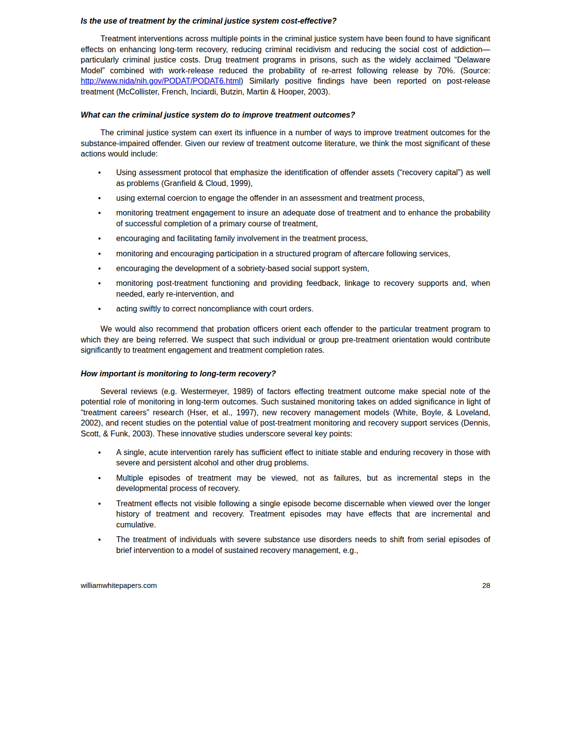Is the use of treatment by the criminal justice system cost-effective?
Treatment interventions across multiple points in the criminal justice system have been found to have significant effects on enhancing long-term recovery, reducing criminal recidivism and reducing the social cost of addiction—particularly criminal justice costs. Drug treatment programs in prisons, such as the widely acclaimed “Delaware Model” combined with work-release reduced the probability of re-arrest following release by 70%. (Source: http://www.nida/nih.gov/PODAT/PODAT6.html) Similarly positive findings have been reported on post-release treatment (McCollister, French, Inciardi, Butzin, Martin & Hooper, 2003).
What can the criminal justice system do to improve treatment outcomes?
The criminal justice system can exert its influence in a number of ways to improve treatment outcomes for the substance-impaired offender. Given our review of treatment outcome literature, we think the most significant of these actions would include:
Using assessment protocol that emphasize the identification of offender assets (“recovery capital”) as well as problems (Granfield & Cloud, 1999),
using external coercion to engage the offender in an assessment and treatment process,
monitoring treatment engagement to insure an adequate dose of treatment and to enhance the probability of successful completion of a primary course of treatment,
encouraging and facilitating family involvement in the treatment process,
monitoring and encouraging participation in a structured program of aftercare following services,
encouraging the development of a sobriety-based social support system,
monitoring post-treatment functioning and providing feedback, linkage to recovery supports and, when needed, early re-intervention, and
acting swiftly to correct noncompliance with court orders.
We would also recommend that probation officers orient each offender to the particular treatment program to which they are being referred. We suspect that such individual or group pre-treatment orientation would contribute significantly to treatment engagement and treatment completion rates.
How important is monitoring to long-term recovery?
Several reviews (e.g. Westermeyer, 1989) of factors effecting treatment outcome make special note of the potential role of monitoring in long-term outcomes. Such sustained monitoring takes on added significance in light of “treatment careers” research (Hser, et al., 1997), new recovery management models (White, Boyle, & Loveland, 2002), and recent studies on the potential value of post-treatment monitoring and recovery support services (Dennis, Scott, & Funk, 2003). These innovative studies underscore several key points:
A single, acute intervention rarely has sufficient effect to initiate stable and enduring recovery in those with severe and persistent alcohol and other drug problems.
Multiple episodes of treatment may be viewed, not as failures, but as incremental steps in the developmental process of recovery.
Treatment effects not visible following a single episode become discernable when viewed over the longer history of treatment and recovery. Treatment episodes may have effects that are incremental and cumulative.
The treatment of individuals with severe substance use disorders needs to shift from serial episodes of brief intervention to a model of sustained recovery management, e.g.,
williamwhitepapers.com 28